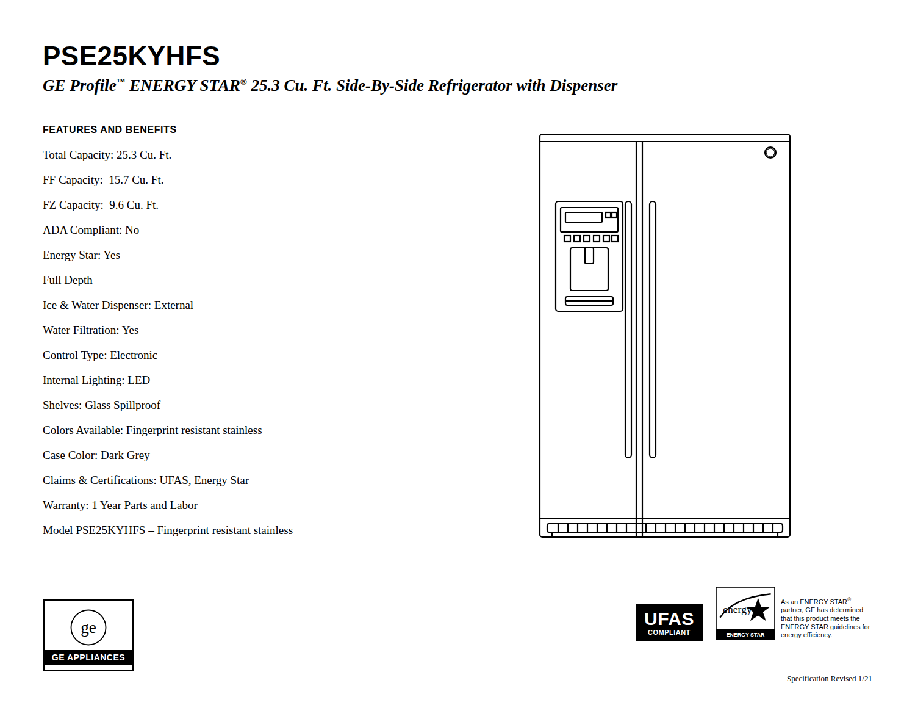PSE25KYHFS
GE Profile™ ENERGY STAR® 25.3 Cu. Ft. Side-By-Side Refrigerator with Dispenser
FEATURES AND BENEFITS
Total Capacity: 25.3 Cu. Ft.
FF Capacity: 15.7 Cu. Ft.
FZ Capacity: 9.6 Cu. Ft.
ADA Compliant: No
Energy Star: Yes
Full Depth
Ice & Water Dispenser: External
Water Filtration: Yes
Control Type: Electronic
Internal Lighting: LED
Shelves: Glass Spillproof
Colors Available: Fingerprint resistant stainless
Case Color: Dark Grey
Claims & Certifications: UFAS, Energy Star
Warranty: 1 Year Parts and Labor
Model PSE25KYHFS – Fingerprint resistant stainless
UFAS
COMPLIANT
energy ENERGY STAR
As an ENERGY STAR® partner, GE has determined that this product meets the ENERGY STAR guidelines for energy efficiency.
ge
GE APPLIANCES
Specification Revised 1/21